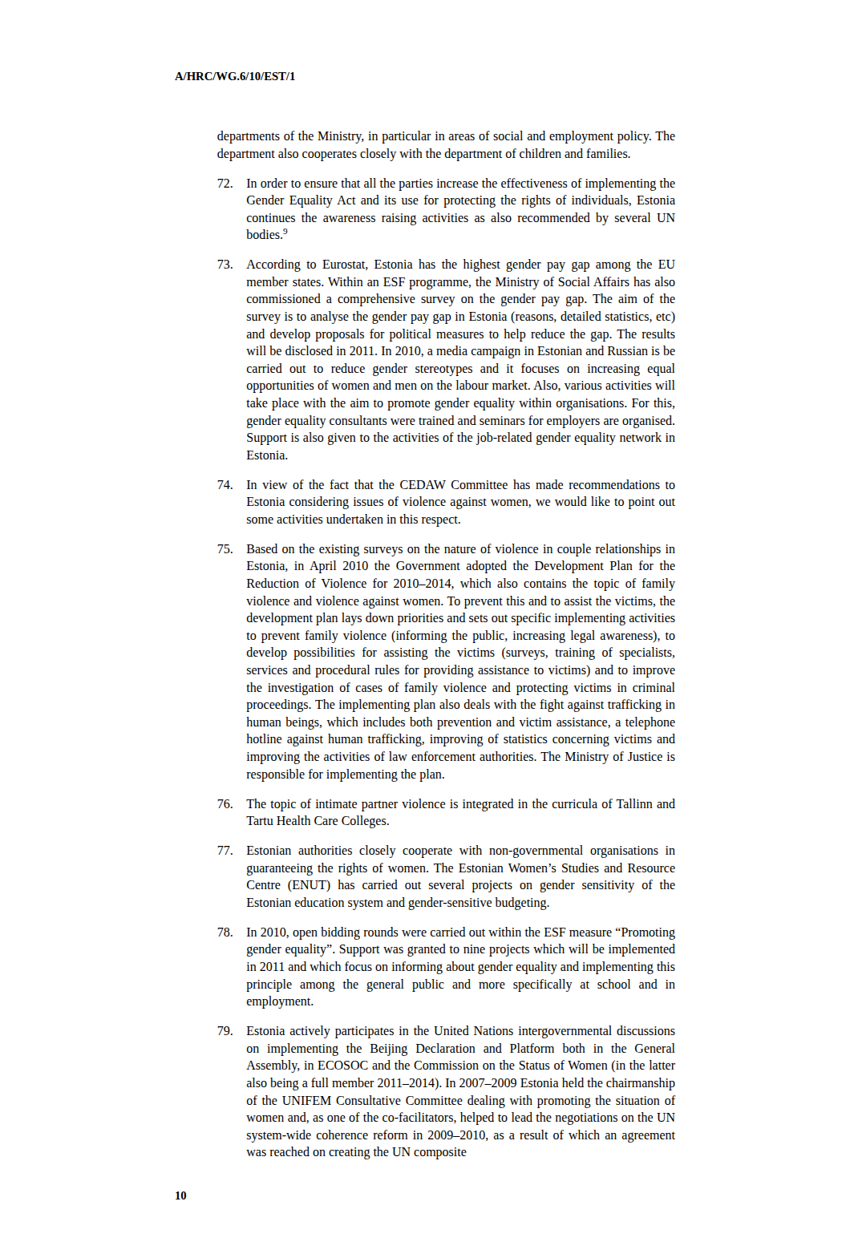A/HRC/WG.6/10/EST/1
departments of the Ministry, in particular in areas of social and employment policy. The department also cooperates closely with the department of children and families.
72.
In order to ensure that all the parties increase the effectiveness of implementing the Gender Equality Act and its use for protecting the rights of individuals, Estonia continues the awareness raising activities as also recommended by several UN bodies.9
73.
According to Eurostat, Estonia has the highest gender pay gap among the EU member states. Within an ESF programme, the Ministry of Social Affairs has also commissioned a comprehensive survey on the gender pay gap. The aim of the survey is to analyse the gender pay gap in Estonia (reasons, detailed statistics, etc) and develop proposals for political measures to help reduce the gap. The results will be disclosed in 2011. In 2010, a media campaign in Estonian and Russian is be carried out to reduce gender stereotypes and it focuses on increasing equal opportunities of women and men on the labour market. Also, various activities will take place with the aim to promote gender equality within organisations. For this, gender equality consultants were trained and seminars for employers are organised. Support is also given to the activities of the job-related gender equality network in Estonia.
74.
In view of the fact that the CEDAW Committee has made recommendations to Estonia considering issues of violence against women, we would like to point out some activities undertaken in this respect.
75.
Based on the existing surveys on the nature of violence in couple relationships in Estonia, in April 2010 the Government adopted the Development Plan for the Reduction of Violence for 2010–2014, which also contains the topic of family violence and violence against women. To prevent this and to assist the victims, the development plan lays down priorities and sets out specific implementing activities to prevent family violence (informing the public, increasing legal awareness), to develop possibilities for assisting the victims (surveys, training of specialists, services and procedural rules for providing assistance to victims) and to improve the investigation of cases of family violence and protecting victims in criminal proceedings. The implementing plan also deals with the fight against trafficking in human beings, which includes both prevention and victim assistance, a telephone hotline against human trafficking, improving of statistics concerning victims and improving the activities of law enforcement authorities. The Ministry of Justice is responsible for implementing the plan.
76.
The topic of intimate partner violence is integrated in the curricula of Tallinn and Tartu Health Care Colleges.
77.
Estonian authorities closely cooperate with non-governmental organisations in guaranteeing the rights of women. The Estonian Women’s Studies and Resource Centre (ENUT) has carried out several projects on gender sensitivity of the Estonian education system and gender-sensitive budgeting.
78.
In 2010, open bidding rounds were carried out within the ESF measure “Promoting gender equality”. Support was granted to nine projects which will be implemented in 2011 and which focus on informing about gender equality and implementing this principle among the general public and more specifically at school and in employment.
79.
Estonia actively participates in the United Nations intergovernmental discussions on implementing the Beijing Declaration and Platform both in the General Assembly, in ECOSOC and the Commission on the Status of Women (in the latter also being a full member 2011–2014). In 2007–2009 Estonia held the chairmanship of the UNIFEM Consultative Committee dealing with promoting the situation of women and, as one of the co-facilitators, helped to lead the negotiations on the UN system-wide coherence reform in 2009–2010, as a result of which an agreement was reached on creating the UN composite
10